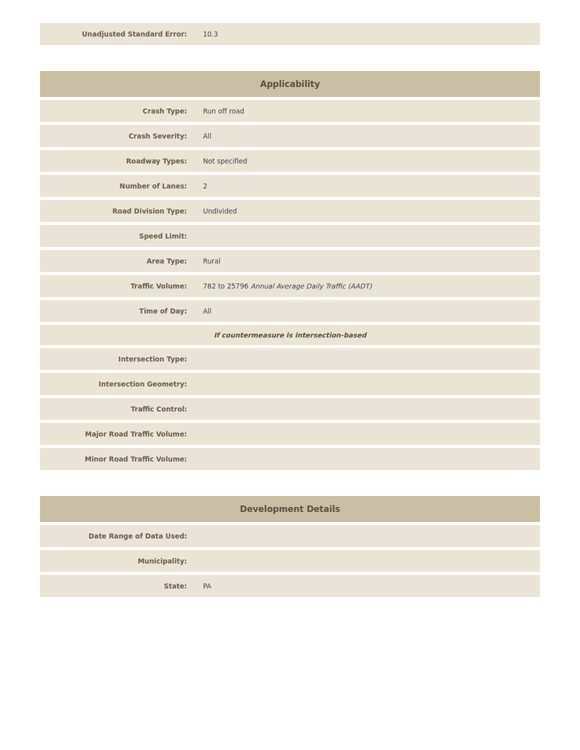| Unadjusted Standard Error: | 10.3 |
| Applicability |
| Crash Type: | Run off road |
| Crash Severity: | All |
| Roadway Types: | Not specified |
| Number of Lanes: | 2 |
| Road Division Type: | Undivided |
| Speed Limit: | |
| Area Type: | Rural |
| Traffic Volume: | 782 to 25796 Annual Average Daily Traffic (AADT) |
| Time of Day: | All |
| If countermeasure is intersection-based |
| Intersection Type: | |
| Intersection Geometry: | |
| Traffic Control: | |
| Major Road Traffic Volume: | |
| Minor Road Traffic Volume: | |
| Development Details |
| Date Range of Data Used: | |
| Municipality: | |
| State: | PA |